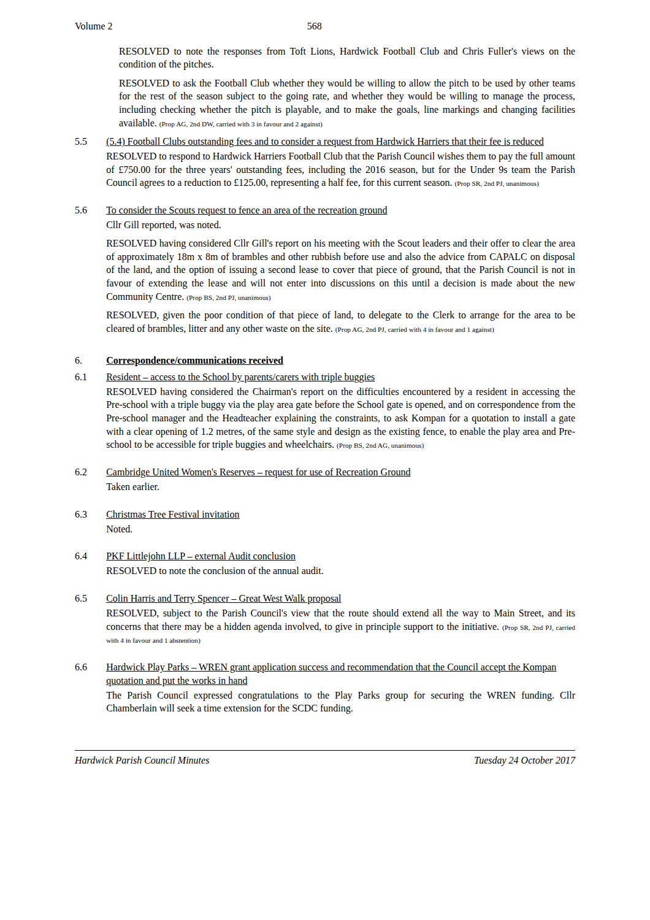Volume 2
568
RESOLVED to note the responses from Toft Lions, Hardwick Football Club and Chris Fuller's views on the condition of the pitches.
RESOLVED to ask the Football Club whether they would be willing to allow the pitch to be used by other teams for the rest of the season subject to the going rate, and whether they would be willing to manage the process, including checking whether the pitch is playable, and to make the goals, line markings and changing facilities available. (Prop AG, 2nd DW, carried with 3 in favour and 2 against)
5.5
(5.4) Football Clubs outstanding fees and to consider a request from Hardwick Harriers that their fee is reduced
RESOLVED to respond to Hardwick Harriers Football Club that the Parish Council wishes them to pay the full amount of £750.00 for the three years' outstanding fees, including the 2016 season, but for the Under 9s team the Parish Council agrees to a reduction to £125.00, representing a half fee, for this current season. (Prop SR, 2nd PJ, unanimous)
5.6
To consider the Scouts request to fence an area of the recreation ground
Cllr Gill reported, was noted.
RESOLVED having considered Cllr Gill's report on his meeting with the Scout leaders and their offer to clear the area of approximately 18m x 8m of brambles and other rubbish before use and also the advice from CAPALC on disposal of the land, and the option of issuing a second lease to cover that piece of ground, that the Parish Council is not in favour of extending the lease and will not enter into discussions on this until a decision is made about the new Community Centre. (Prop BS, 2nd PJ, unanimous)
RESOLVED, given the poor condition of that piece of land, to delegate to the Clerk to arrange for the area to be cleared of brambles, litter and any other waste on the site. (Prop AG, 2nd PJ, carried with 4 in favour and 1 against)
6.
Correspondence/communications received
6.1
Resident – access to the School by parents/carers with triple buggies
RESOLVED having considered the Chairman's report on the difficulties encountered by a resident in accessing the Pre-school with a triple buggy via the play area gate before the School gate is opened, and on correspondence from the Pre-school manager and the Headteacher explaining the constraints, to ask Kompan for a quotation to install a gate with a clear opening of 1.2 metres, of the same style and design as the existing fence, to enable the play area and Pre-school to be accessible for triple buggies and wheelchairs. (Prop BS, 2nd AG, unanimous)
6.2
Cambridge United Women's Reserves – request for use of Recreation Ground
Taken earlier.
6.3
Christmas Tree Festival invitation
Noted.
6.4
PKF Littlejohn LLP – external Audit conclusion
RESOLVED to note the conclusion of the annual audit.
6.5
Colin Harris and Terry Spencer – Great West Walk proposal
RESOLVED, subject to the Parish Council's view that the route should extend all the way to Main Street, and its concerns that there may be a hidden agenda involved, to give in principle support to the initiative. (Prop SR, 2nd PJ, carried with 4 in favour and 1 abstention)
6.6
Hardwick Play Parks – WREN grant application success and recommendation that the Council accept the Kompan quotation and put the works in hand
The Parish Council expressed congratulations to the Play Parks group for securing the WREN funding. Cllr Chamberlain will seek a time extension for the SCDC funding.
Hardwick Parish Council Minutes
Tuesday 24 October 2017